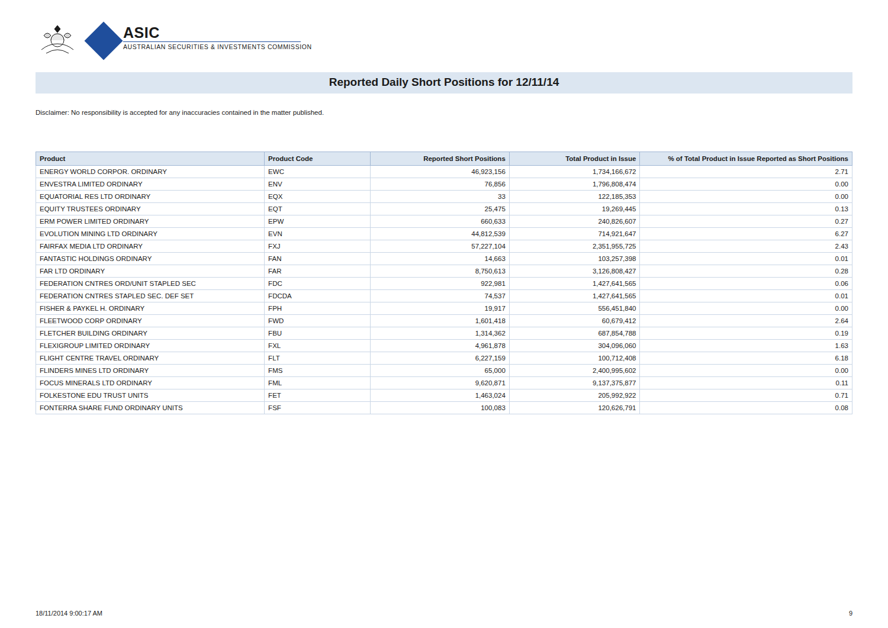ASIC
AUSTRALIAN SECURITIES & INVESTMENTS COMMISSION
Reported Daily Short Positions for 12/11/14
Disclaimer: No responsibility is accepted for any inaccuracies contained in the matter published.
| Product | Product Code | Reported Short Positions | Total Product in Issue | % of Total Product in Issue Reported as Short Positions |
| --- | --- | --- | --- | --- |
| ENERGY WORLD CORPOR. ORDINARY | EWC | 46,923,156 | 1,734,166,672 | 2.71 |
| ENVESTRA LIMITED ORDINARY | ENV | 76,856 | 1,796,808,474 | 0.00 |
| EQUATORIAL RES LTD ORDINARY | EQX | 33 | 122,185,353 | 0.00 |
| EQUITY TRUSTEES ORDINARY | EQT | 25,475 | 19,269,445 | 0.13 |
| ERM POWER LIMITED ORDINARY | EPW | 660,633 | 240,826,607 | 0.27 |
| EVOLUTION MINING LTD ORDINARY | EVN | 44,812,539 | 714,921,647 | 6.27 |
| FAIRFAX MEDIA LTD ORDINARY | FXJ | 57,227,104 | 2,351,955,725 | 2.43 |
| FANTASTIC HOLDINGS ORDINARY | FAN | 14,663 | 103,257,398 | 0.01 |
| FAR LTD ORDINARY | FAR | 8,750,613 | 3,126,808,427 | 0.28 |
| FEDERATION CNTRES ORD/UNIT STAPLED SEC | FDC | 922,981 | 1,427,641,565 | 0.06 |
| FEDERATION CNTRES STAPLED SEC. DEF SET | FDCDA | 74,537 | 1,427,641,565 | 0.01 |
| FISHER & PAYKEL H. ORDINARY | FPH | 19,917 | 556,451,840 | 0.00 |
| FLEETWOOD CORP ORDINARY | FWD | 1,601,418 | 60,679,412 | 2.64 |
| FLETCHER BUILDING ORDINARY | FBU | 1,314,362 | 687,854,788 | 0.19 |
| FLEXIGROUP LIMITED ORDINARY | FXL | 4,961,878 | 304,096,060 | 1.63 |
| FLIGHT CENTRE TRAVEL ORDINARY | FLT | 6,227,159 | 100,712,408 | 6.18 |
| FLINDERS MINES LTD ORDINARY | FMS | 65,000 | 2,400,995,602 | 0.00 |
| FOCUS MINERALS LTD ORDINARY | FML | 9,620,871 | 9,137,375,877 | 0.11 |
| FOLKESTONE EDU TRUST UNITS | FET | 1,463,024 | 205,992,922 | 0.71 |
| FONTERRA SHARE FUND ORDINARY UNITS | FSF | 100,083 | 120,626,791 | 0.08 |
18/11/2014 9:00:17 AM
9